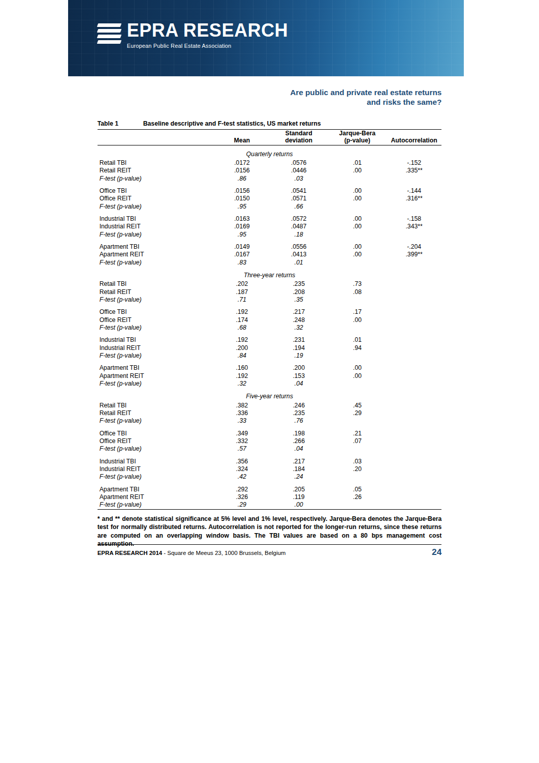EPRA RESEARCH
European Public Real Estate Association
Are public and private real estate returns
and risks the same?
Table 1 Baseline descriptive and F-test statistics, US market returns
| | Mean | Standard deviation | Jarque-Bera (p-value) | Autocorrelation |
| --- | --- | --- | --- | --- |
| Quarterly returns |
| Retail TBI | .0172 | .0576 | .01 | -.152 |
| Retail REIT | .0156 | .0446 | .00 | .335** |
| F-test (p-value) | .86 | .03 | | |
| Office TBI | .0156 | .0541 | .00 | -.144 |
| Office REIT | .0150 | .0571 | .00 | .316** |
| F-test (p-value) | .95 | .66 | | |
| Industrial TBI | .0163 | .0572 | .00 | -.158 |
| Industrial REIT | .0169 | .0487 | .00 | .343** |
| F-test (p-value) | .95 | .18 | | |
| Apartment TBI | .0149 | .0556 | .00 | -.204 |
| Apartment REIT | .0167 | .0413 | .00 | .399** |
| F-test (p-value) | .83 | .01 | | |
| Three-year returns |
| Retail TBI | .202 | .235 | .73 | |
| Retail REIT | .187 | .208 | .08 | |
| F-test (p-value) | .71 | .35 | | |
| Office TBI | .192 | .217 | .17 | |
| Office REIT | .174 | .248 | .00 | |
| F-test (p-value) | .68 | .32 | | |
| Industrial TBI | .192 | .231 | .01 | |
| Industrial REIT | .200 | .194 | .94 | |
| F-test (p-value) | .84 | .19 | | |
| Apartment TBI | .160 | .200 | .00 | |
| Apartment REIT | .192 | .153 | .00 | |
| F-test (p-value) | .32 | .04 | | |
| Five-year returns |
| Retail TBI | .382 | .246 | .45 | |
| Retail REIT | .336 | .235 | .29 | |
| F-test (p-value) | .33 | .76 | | |
| Office TBI | .349 | .198 | .21 | |
| Office REIT | .332 | .266 | .07 | |
| F-test (p-value) | .57 | .04 | | |
| Industrial TBI | .356 | .217 | .03 | |
| Industrial REIT | .324 | .184 | .20 | |
| F-test (p-value) | .42 | .24 | | |
| Apartment TBI | .292 | .205 | .05 | |
| Apartment REIT | .326 | .119 | .26 | |
| F-test (p-value) | .29 | .00 | | |
* and ** denote statistical significance at 5% level and 1% level, respectively. Jarque-Bera denotes the Jarque-Bera test for normally distributed returns. Autocorrelation is not reported for the longer-run returns, since these returns are computed on an overlapping window basis. The TBI values are based on a 80 bps management cost assumption.
EPRA RESEARCH 2014 - Square de Meeus 23, 1000 Brussels, Belgium
24